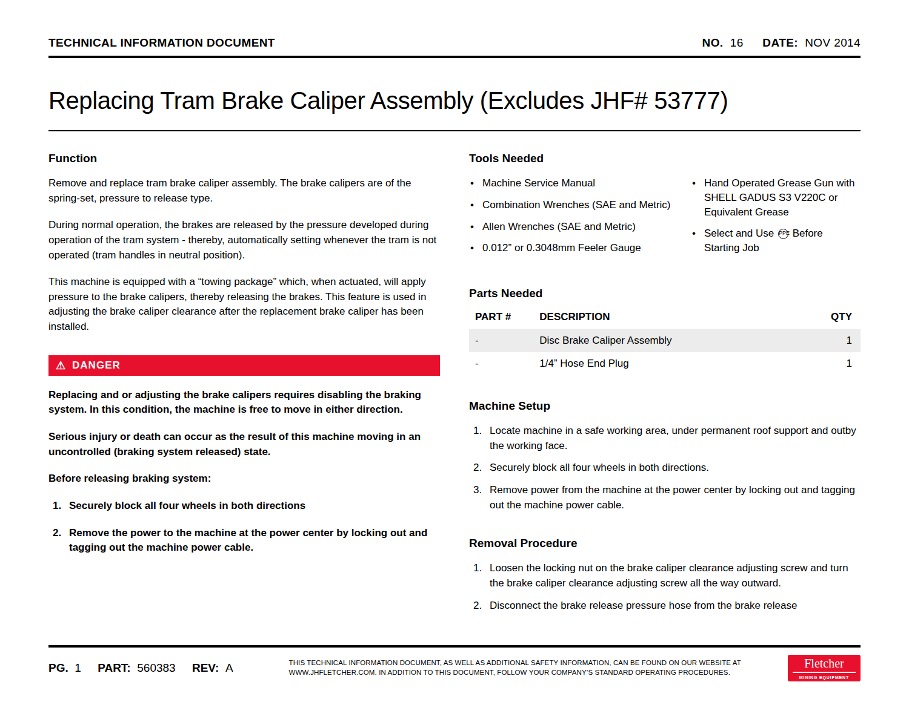TECHNICAL INFORMATION DOCUMENT
NO. 16 DATE: NOV 2014
Replacing Tram Brake Caliper Assembly (Excludes JHF# 53777)
Function
Remove and replace tram brake caliper assembly. The brake calipers are of the spring-set, pressure to release type.
During normal operation, the brakes are released by the pressure developed during operation of the tram system - thereby, automatically setting whenever the tram is not operated (tram handles in neutral position).
This machine is equipped with a “towing package” which, when actuated, will apply pressure to the brake calipers, thereby releasing the brakes. This feature is used in adjusting the brake caliper clearance after the replacement brake caliper has been installed.
⚠DANGER
Replacing and or adjusting the brake calipers requires disabling the braking system. In this condition, the machine is free to move in either direction.
Serious injury or death can occur as the result of this machine moving in an uncontrolled (braking system released) state.
Before releasing braking system:
Securely block all four wheels in both directions
Remove the power to the machine at the power center by locking out and tagging out the machine power cable.
Tools Needed
Machine Service Manual
Combination Wrenches (SAE and Metric)
Allen Wrenches (SAE and Metric)
0.012” or 0.3048mm Feeler Gauge
Hand Operated Grease Gun with SHELL GADUS S3 V220C or Equivalent Grease
Select and Use PPE Before Starting Job
Parts Needed
| PART # | DESCRIPTION | QTY |
| --- | --- | --- |
| - | Disc Brake Caliper Assembly | 1 |
| - | 1/4” Hose End Plug | 1 |
Machine Setup
Locate machine in a safe working area, under permanent roof support and outby the working face.
Securely block all four wheels in both directions.
Remove power from the machine at the power center by locking out and tagging out the machine power cable.
Removal Procedure
Loosen the locking nut on the brake caliper clearance adjusting screw and turn the brake caliper clearance adjusting screw all the way outward.
Disconnect the brake release pressure hose from the brake release
PG. 1 PART: 560383 REV: A
THIS TECHNICAL INFORMATION DOCUMENT, AS WELL AS ADDITIONAL SAFETY INFORMATION, CAN BE FOUND ON OUR WEBSITE AT
WWW.JHFLETCHER.COM. IN ADDITION TO THIS DOCUMENT, FOLLOW YOUR COMPANY’S STANDARD OPERATING PROCEDURES.
Fletcher
MINING EQUIPMENT